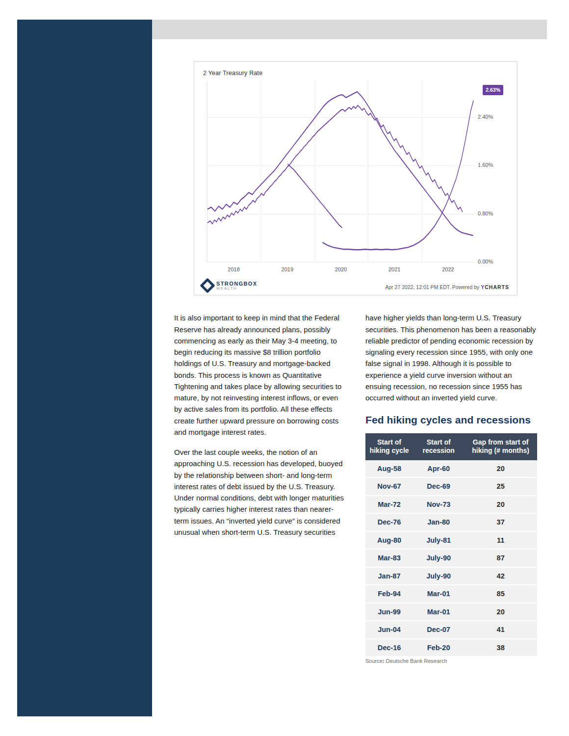2 Year Treasury Rate
2.63%
2.40% 1.60% 0.80% 0.00%
2018 2019 2020 2021 2022
STRONGBOX WEALTH
Apr 27 2022, 12:01 PM EDT. Powered by YCHARTS
It is also important to keep in mind that the Federal Reserve has already announced plans, possibly commencing as early as their May 3-4 meeting, to begin reducing its massive $8 trillion portfolio holdings of U.S. Treasury and mortgage-backed bonds. This process is known as Quantitative Tightening and takes place by allowing securities to mature, by not reinvesting interest inflows, or even by active sales from its portfolio. All these effects create further upward pressure on borrowing costs and mortgage interest rates.
Over the last couple weeks, the notion of an approaching U.S. recession has developed, buoyed by the relationship between short- and long-term interest rates of debt issued by the U.S. Treasury. Under normal conditions, debt with longer maturities typically carries higher interest rates than nearer-term issues. An “inverted yield curve” is considered unusual when short-term U.S. Treasury securities
have higher yields than long-term U.S. Treasury securities. This phenomenon has been a reasonably reliable predictor of pending economic recession by signaling every recession since 1955, with only one false signal in 1998. Although it is possible to experience a yield curve inversion without an ensuing recession, no recession since 1955 has occurred without an inverted yield curve.
Fed hiking cycles and recessions
| Start of hiking cycle | Start of recession | Gap from start of hiking (# months) |
| --- | --- | --- |
| Aug-58 | Apr-60 | 20 |
| Nov-67 | Dec-69 | 25 |
| Mar-72 | Nov-73 | 20 |
| Dec-76 | Jan-80 | 37 |
| Aug-80 | July-81 | 11 |
| Mar-83 | July-90 | 87 |
| Jan-87 | July-90 | 42 |
| Feb-94 | Mar-01 | 85 |
| Jun-99 | Mar-01 | 20 |
| Jun-04 | Dec-07 | 41 |
| Dec-16 | Feb-20 | 38 |
Source: Deutsche Bank Research